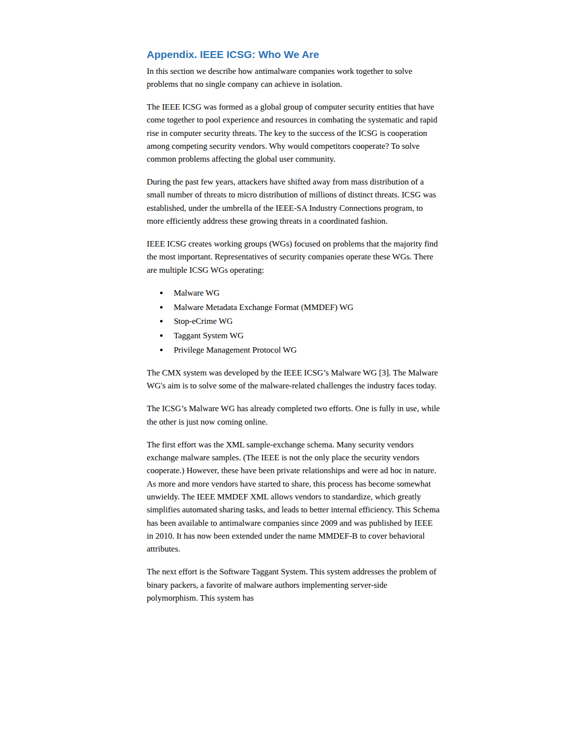Appendix. IEEE ICSG: Who We Are
In this section we describe how antimalware companies work together to solve problems that no single company can achieve in isolation.
The IEEE ICSG was formed as a global group of computer security entities that have come together to pool experience and resources in combating the systematic and rapid rise in computer security threats. The key to the success of the ICSG is cooperation among competing security vendors. Why would competitors cooperate? To solve common problems affecting the global user community.
During the past few years, attackers have shifted away from mass distribution of a small number of threats to micro distribution of millions of distinct threats. ICSG was established, under the umbrella of the IEEE-SA Industry Connections program, to more efficiently address these growing threats in a coordinated fashion.
IEEE ICSG creates working groups (WGs) focused on problems that the majority find the most important. Representatives of security companies operate these WGs. There are multiple ICSG WGs operating:
Malware WG
Malware Metadata Exchange Format (MMDEF) WG
Stop-eCrime WG
Taggant System WG
Privilege Management Protocol WG
The CMX system was developed by the IEEE ICSG’s Malware WG [3]. The Malware WG's aim is to solve some of the malware-related challenges the industry faces today.
The ICSG’s Malware WG has already completed two efforts. One is fully in use, while the other is just now coming online.
The first effort was the XML sample-exchange schema. Many security vendors exchange malware samples. (The IEEE is not the only place the security vendors cooperate.) However, these have been private relationships and were ad hoc in nature. As more and more vendors have started to share, this process has become somewhat unwieldy. The IEEE MMDEF XML allows vendors to standardize, which greatly simplifies automated sharing tasks, and leads to better internal efficiency. This Schema has been available to antimalware companies since 2009 and was published by IEEE in 2010. It has now been extended under the name MMDEF-B to cover behavioral attributes.
The next effort is the Software Taggant System. This system addresses the problem of binary packers, a favorite of malware authors implementing server-side polymorphism. This system has